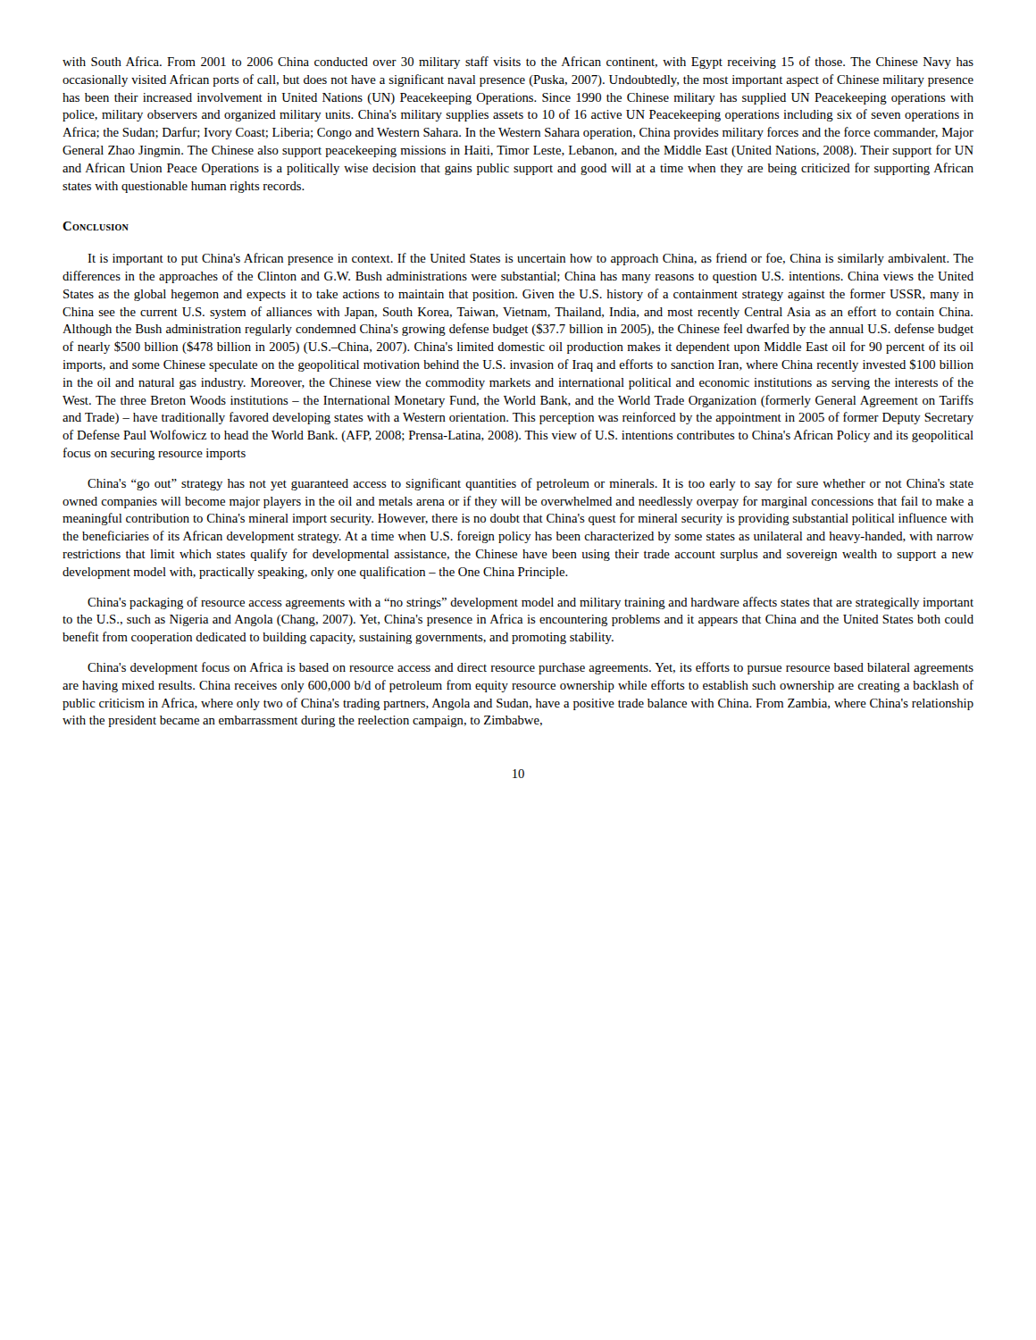with South Africa. From 2001 to 2006 China conducted over 30 military staff visits to the African continent, with Egypt receiving 15 of those. The Chinese Navy has occasionally visited African ports of call, but does not have a significant naval presence (Puska, 2007). Undoubtedly, the most important aspect of Chinese military presence has been their increased involvement in United Nations (UN) Peacekeeping Operations. Since 1990 the Chinese military has supplied UN Peacekeeping operations with police, military observers and organized military units. China's military supplies assets to 10 of 16 active UN Peacekeeping operations including six of seven operations in Africa; the Sudan; Darfur; Ivory Coast; Liberia; Congo and Western Sahara. In the Western Sahara operation, China provides military forces and the force commander, Major General Zhao Jingmin. The Chinese also support peacekeeping missions in Haiti, Timor Leste, Lebanon, and the Middle East (United Nations, 2008). Their support for UN and African Union Peace Operations is a politically wise decision that gains public support and good will at a time when they are being criticized for supporting African states with questionable human rights records.
Conclusion
It is important to put China's African presence in context. If the United States is uncertain how to approach China, as friend or foe, China is similarly ambivalent. The differences in the approaches of the Clinton and G.W. Bush administrations were substantial; China has many reasons to question U.S. intentions. China views the United States as the global hegemon and expects it to take actions to maintain that position. Given the U.S. history of a containment strategy against the former USSR, many in China see the current U.S. system of alliances with Japan, South Korea, Taiwan, Vietnam, Thailand, India, and most recently Central Asia as an effort to contain China. Although the Bush administration regularly condemned China's growing defense budget ($37.7 billion in 2005), the Chinese feel dwarfed by the annual U.S. defense budget of nearly $500 billion ($478 billion in 2005) (U.S.–China, 2007). China's limited domestic oil production makes it dependent upon Middle East oil for 90 percent of its oil imports, and some Chinese speculate on the geopolitical motivation behind the U.S. invasion of Iraq and efforts to sanction Iran, where China recently invested $100 billion in the oil and natural gas industry. Moreover, the Chinese view the commodity markets and international political and economic institutions as serving the interests of the West. The three Breton Woods institutions – the International Monetary Fund, the World Bank, and the World Trade Organization (formerly General Agreement on Tariffs and Trade) – have traditionally favored developing states with a Western orientation. This perception was reinforced by the appointment in 2005 of former Deputy Secretary of Defense Paul Wolfowicz to head the World Bank. (AFP, 2008; Prensa-Latina, 2008). This view of U.S. intentions contributes to China's African Policy and its geopolitical focus on securing resource imports
China's “go out” strategy has not yet guaranteed access to significant quantities of petroleum or minerals. It is too early to say for sure whether or not China's state owned companies will become major players in the oil and metals arena or if they will be overwhelmed and needlessly overpay for marginal concessions that fail to make a meaningful contribution to China's mineral import security. However, there is no doubt that China's quest for mineral security is providing substantial political influence with the beneficiaries of its African development strategy. At a time when U.S. foreign policy has been characterized by some states as unilateral and heavy-handed, with narrow restrictions that limit which states qualify for developmental assistance, the Chinese have been using their trade account surplus and sovereign wealth to support a new development model with, practically speaking, only one qualification – the One China Principle.
China's packaging of resource access agreements with a “no strings” development model and military training and hardware affects states that are strategically important to the U.S., such as Nigeria and Angola (Chang, 2007). Yet, China's presence in Africa is encountering problems and it appears that China and the United States both could benefit from cooperation dedicated to building capacity, sustaining governments, and promoting stability.
China's development focus on Africa is based on resource access and direct resource purchase agreements. Yet, its efforts to pursue resource based bilateral agreements are having mixed results. China receives only 600,000 b/d of petroleum from equity resource ownership while efforts to establish such ownership are creating a backlash of public criticism in Africa, where only two of China's trading partners, Angola and Sudan, have a positive trade balance with China. From Zambia, where China's relationship with the president became an embarrassment during the reelection campaign, to Zimbabwe,
10